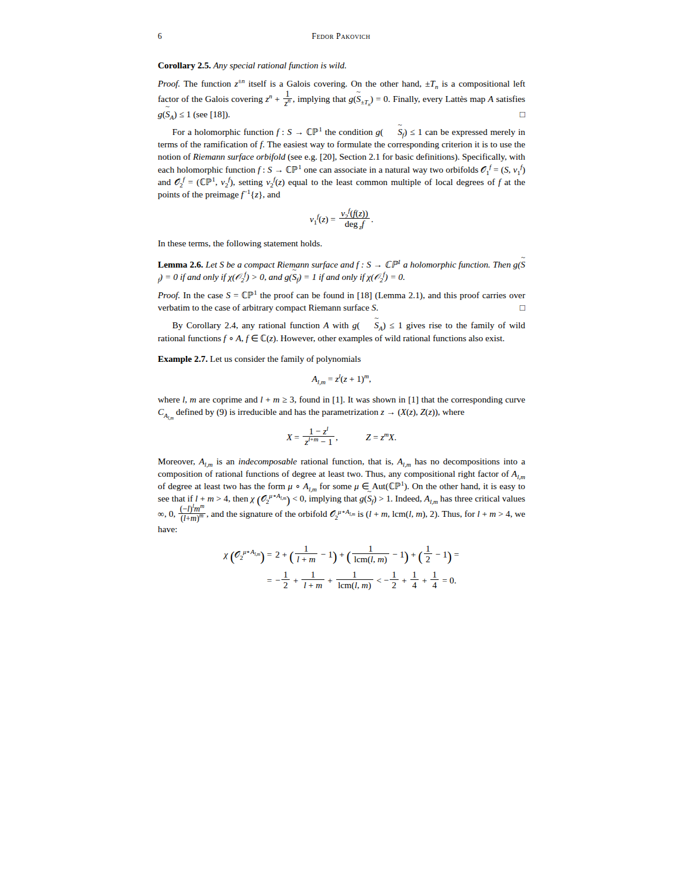6 Fedor Pakovich
Corollary 2.5. Any special rational function is wild.
Proof. The function z±n itself is a Galois covering. On the other hand, ±Tn is a compositional left factor of the Galois covering zn + 1 zn, implying that g(~S±Tn) = 0. Finally, every Lattès map A satisfies g(~SA) ≤ 1 (see [18]).□
For a holomorphic function f : S → ℂℙ1 the condition g(~Sf) ≤ 1 can be expressed merely in terms of the ramification of f. The easiest way to formulate the corresponding criterion it is to use the notion of Riemann surface orbifold (see e.g. [20], Section 2.1 for basic definitions). Specifically, with each holomorphic function f : S → ℂℙ1 one can associate in a natural way two orbifolds 𝒪1f = (S, ν1f) and 𝒪2f = (ℂℙ1, ν2f), setting ν2f(z) equal to the least common multiple of local degrees of f at the points of the preimage f−1{z}, and
ν1f(z) = ν2f(f(z)) deg zf .
In these terms, the following statement holds.
Lemma 2.6. Let S be a compact Riemann surface and f : S → ℂℙ1 a holomorphic function. Then g(~Sf) = 0 if and only if χ(𝒪2f) > 0, and g(~Sf) = 1 if and only if χ(𝒪2f) = 0.
Proof. In the case S = ℂℙ1 the proof can be found in [18] (Lemma 2.1), and this proof carries over verbatim to the case of arbitrary compact Riemann surface S.□
By Corollary 2.4, any rational function A with g(~SA) ≤ 1 gives rise to the family of wild rational functions f ∘ A, f ∈ ℂ(z). However, other examples of wild rational functions also exist.
Example 2.7. Let us consider the family of polynomials
Al,m = zl(z + 1)m,
where l, m are coprime and l + m ≥ 3, found in [1]. It was shown in [1] that the corresponding curve CAl,m defined by (9) is irreducible and has the parametrization z → (X(z), Z(z)), where
X = 1 − zl zl+m − 1 , Z = zmX.
Moreover, Al,m is an indecomposable rational function, that is, Al,m has no decompositions into a composition of rational functions of degree at least two. Thus, any compositional right factor of Al,m of degree at least two has the form μ ∘ Al,m for some μ ∈ Aut(ℂℙ1). On the other hand, it is easy to see that if l + m > 4, then χ (𝒪2μ∘Al,m) < 0, implying that g(~Sf) > 1. Indeed, Al,m has three critical values ∞, 0, (−l)lmm(l+m)m, and the signature of the orbifold 𝒪2μ∘Al,m is (l + m, lcm(l, m), 2). Thus, for l + m > 4, we have:
χ (𝒪2μ∘Al,m) =
2 + (1 l + m − 1) + (1 lcm(l, m) − 1) + (12 − 1) =
=
−12 + 1 l + m + 1 lcm(l, m) < −12 + 14 + 14 = 0.